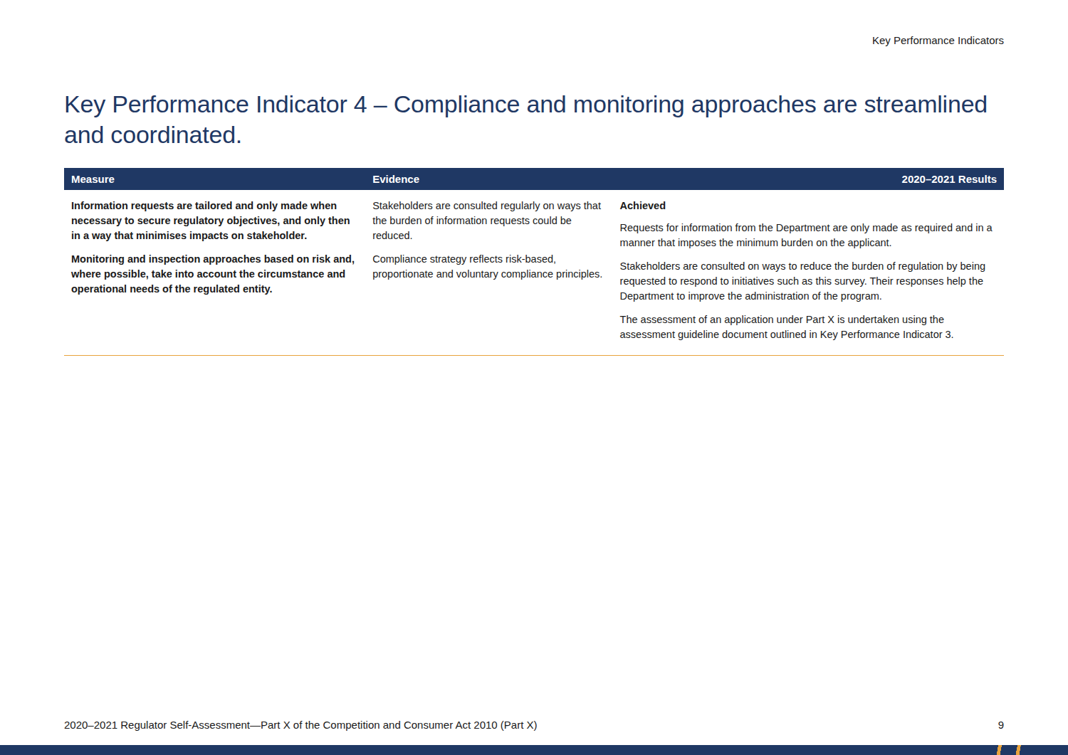Key Performance Indicators
Key Performance Indicator 4 – Compliance and monitoring approaches are streamlined and coordinated.
| Measure | Evidence | 2020–2021 Results |
| --- | --- | --- |
| Information requests are tailored and only made when necessary to secure regulatory objectives, and only then in a way that minimises impacts on stakeholder. Monitoring and inspection approaches based on risk and, where possible, take into account the circumstance and operational needs of the regulated entity. | Stakeholders are consulted regularly on ways that the burden of information requests could be reduced. Compliance strategy reflects risk-based, proportionate and voluntary compliance principles. | Achieved Requests for information from the Department are only made as required and in a manner that imposes the minimum burden on the applicant. Stakeholders are consulted on ways to reduce the burden of regulation by being requested to respond to initiatives such as this survey. Their responses help the Department to improve the administration of the program. The assessment of an application under Part X is undertaken using the assessment guideline document outlined in Key Performance Indicator 3. |
2020–2021 Regulator Self-Assessment—Part X of the Competition and Consumer Act 2010 (Part X) 9